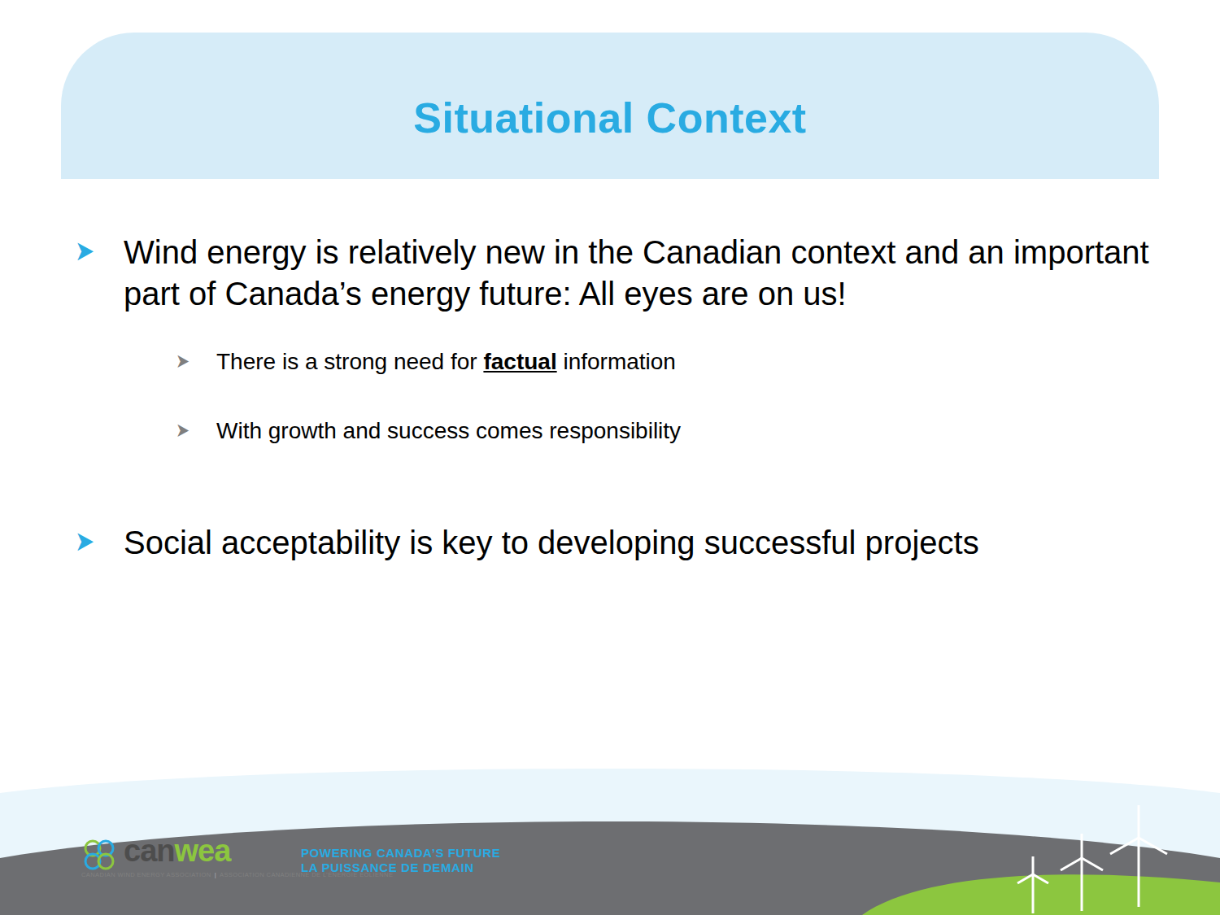Situational Context
Wind energy is relatively new in the Canadian context and an important part of Canada’s energy future: All eyes are on us!
There is a strong need for factual information
With growth and success comes responsibility
Social acceptability is key to developing successful projects
can wea
CANADIAN WIND ENERGY ASSOCIATION|ASSOCIATION CANADIENNE DE L’ÉNERGIE ÉOLIENNE
POWERING CANADA’S FUTURE
LA PUISSANCE DE DEMAIN